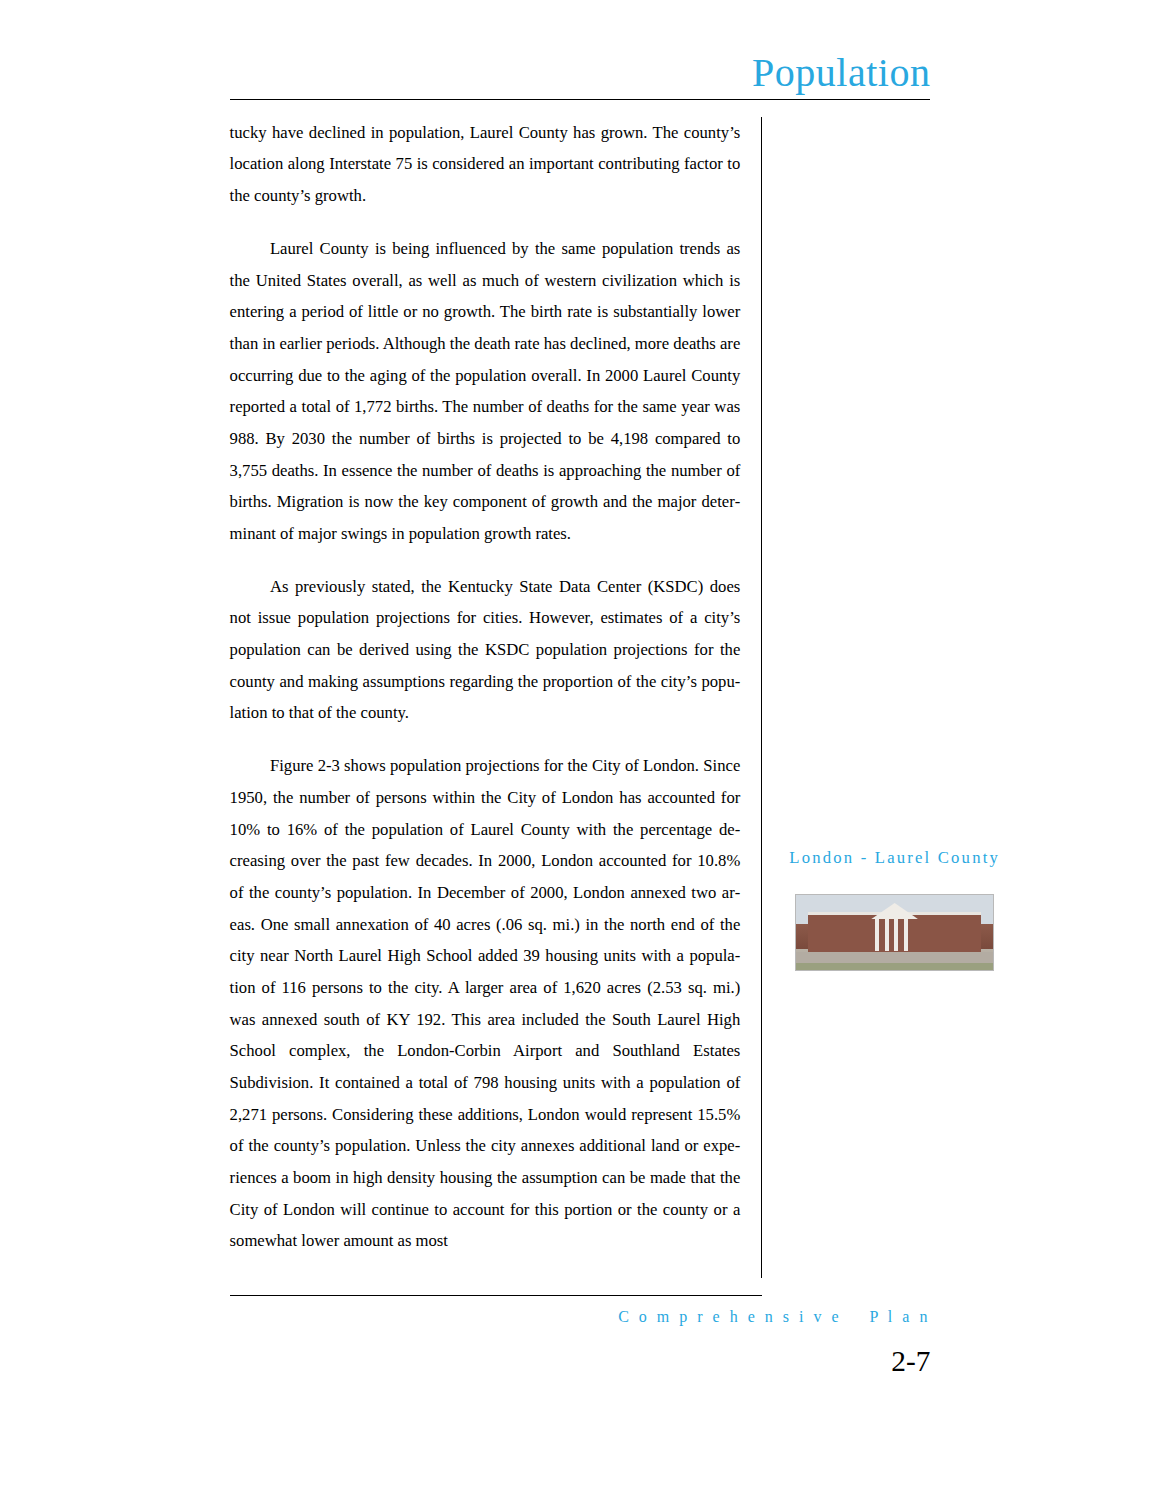Population
tucky have declined in population, Laurel County has grown. The county’s location along Interstate 75 is considered an important contributing factor to the county’s growth.
Laurel County is being influenced by the same population trends as the United States overall, as well as much of western civilization which is entering a period of little or no growth. The birth rate is substantially lower than in earlier periods. Although the death rate has declined, more deaths are occurring due to the aging of the population overall. In 2000 Laurel County reported a total of 1,772 births. The number of deaths for the same year was 988. By 2030 the number of births is projected to be 4,198 compared to 3,755 deaths. In essence the number of deaths is approaching the number of births. Migration is now the key component of growth and the major determinant of major swings in population growth rates.
As previously stated, the Kentucky State Data Center (KSDC) does not issue population projections for cities. However, estimates of a city’s population can be derived using the KSDC population projections for the county and making assumptions regarding the proportion of the city’s population to that of the county.
Figure 2-3 shows population projections for the City of London. Since 1950, the number of persons within the City of London has accounted for 10% to 16% of the population of Laurel County with the percentage decreasing over the past few decades. In 2000, London accounted for 10.8% of the county’s population. In December of 2000, London annexed two areas. One small annexation of 40 acres (.06 sq. mi.) in the north end of the city near North Laurel High School added 39 housing units with a population of 116 persons to the city. A larger area of 1,620 acres (2.53 sq. mi.) was annexed south of KY 192. This area included the South Laurel High School complex, the London-Corbin Airport and Southland Estates Subdivision. It contained a total of 798 housing units with a population of 2,271 persons. Considering these additions, London would represent 15.5% of the county’s population. Unless the city annexes additional land or experiences a boom in high density housing the assumption can be made that the City of London will continue to account for this portion or the county or a somewhat lower amount as most
London - Laurel County
C o m p r e h e n s i v e P l a n
2-7